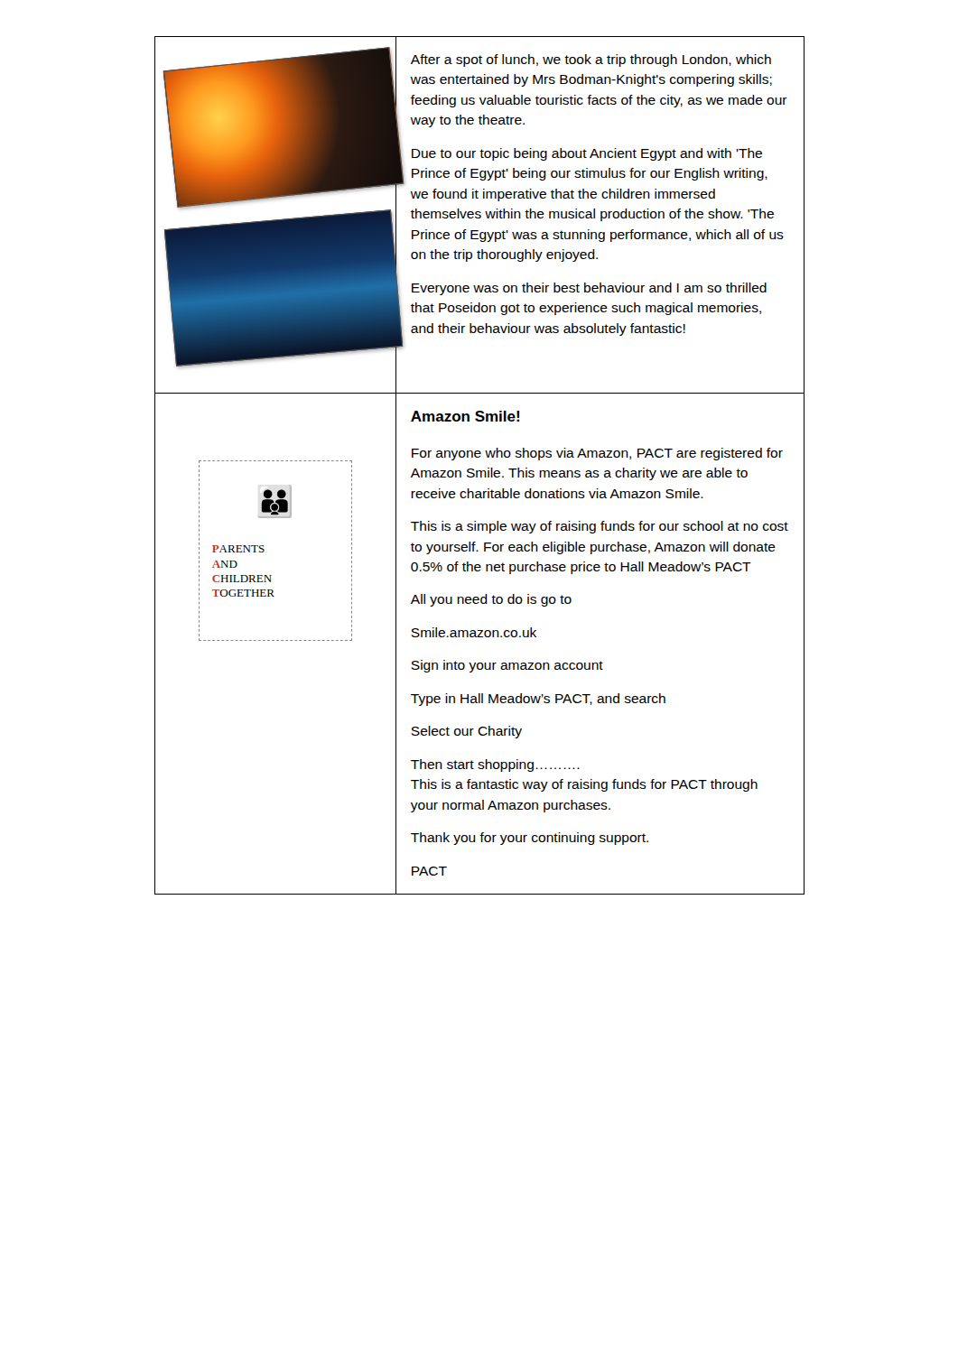| | After a spot of lunch, we took a trip through London, which was entertained by Mrs Bodman-Knight's compering skills; feeding us valuable touristic facts of the city, as we made our way to the theatre. Due to our topic being about Ancient Egypt and with 'The Prince of Egypt' being our stimulus for our English writing, we found it imperative that the children immersed themselves within the musical production of the show. 'The Prince of Egypt' was a stunning performance, which all of us on the trip thoroughly enjoyed. Everyone was on their best behaviour and I am so thrilled that Poseidon got to experience such magical memories, and their behaviour was absolutely fantastic! |
| 👪 P ARENTS A ND C HILDREN T OGETHER | Amazon Smile! For anyone who shops via Amazon, PACT are registered for Amazon Smile. This means as a charity we are able to receive charitable donations via Amazon Smile. This is a simple way of raising funds for our school at no cost to yourself. For each eligible purchase, Amazon will donate 0.5% of the net purchase price to Hall Meadow’s PACT All you need to do is go to Smile.amazon.co.uk Sign into your amazon account Type in Hall Meadow’s PACT, and search Select our Charity Then start shopping………. This is a fantastic way of raising funds for PACT through your normal Amazon purchases. Thank you for your continuing support. PACT |